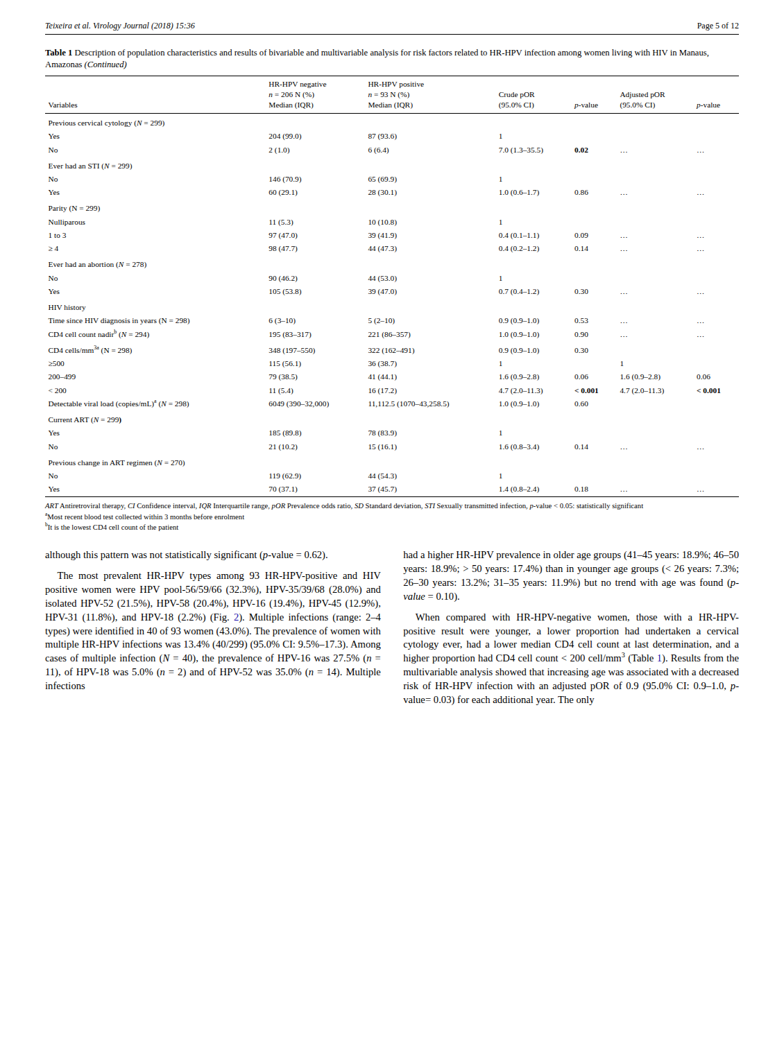Teixeira et al. Virology Journal (2018) 15:36
Page 5 of 12
Table 1 Description of population characteristics and results of bivariable and multivariable analysis for risk factors related to HR-HPV infection among women living with HIV in Manaus, Amazonas (Continued)
| Variables | HR-HPV negative n = 206 N (%) Median (IQR) | HR-HPV positive n = 93 N (%) Median (IQR) | Crude pOR (95.0% CI) | p -value | Adjusted pOR (95.0% CI) | p -value |
| --- | --- | --- | --- | --- | --- | --- |
| Previous cervical cytology ( N = 299) | | | | | | |
| Yes | 204 (99.0) | 87 (93.6) | 1 | | | |
| No | 2 (1.0) | 6 (6.4) | 7.0 (1.3–35.5) | 0.02 | … | … |
| Ever had an STI ( N = 299) | | | | | | |
| No | 146 (70.9) | 65 (69.9) | 1 | | | |
| Yes | 60 (29.1) | 28 (30.1) | 1.0 (0.6–1.7) | 0.86 | … | … |
| Parity (N = 299) | | | | | | |
| Nulliparous | 11 (5.3) | 10 (10.8) | 1 | | | |
| 1 to 3 | 97 (47.0) | 39 (41.9) | 0.4 (0.1–1.1) | 0.09 | … | … |
| ≥ 4 | 98 (47.7) | 44 (47.3) | 0.4 (0.2–1.2) | 0.14 | … | … |
| Ever had an abortion ( N = 278) | | | | | | |
| No | 90 (46.2) | 44 (53.0) | 1 | | | |
| Yes | 105 (53.8) | 39 (47.0) | 0.7 (0.4–1.2) | 0.30 | … | … |
| HIV history | | | | | | |
| Time since HIV diagnosis in years (N = 298) | 6 (3–10) | 5 (2–10) | 0.9 (0.9–1.0) | 0.53 | … | … |
| CD4 cell count nadir b ( N = 294) | 195 (83–317) | 221 (86–357) | 1.0 (0.9–1.0) | 0.90 | … | … |
| CD4 cells/mm 3a (N = 298) | 348 (197–550) | 322 (162–491) | 0.9 (0.9–1.0) | 0.30 | | |
| ≥500 | 115 (56.1) | 36 (38.7) | 1 | | 1 | |
| 200–499 | 79 (38.5) | 41 (44.1) | 1.6 (0.9–2.8) | 0.06 | 1.6 (0.9–2.8) | 0.06 |
| < 200 | 11 (5.4) | 16 (17.2) | 4.7 (2.0–11.3) | < 0.001 | 4.7 (2.0–11.3) | < 0.001 |
| Detectable viral load (copies/mL) a ( N = 298) | 6049 (390–32,000) | 11,112.5 (1070–43,258.5) | 1.0 (0.9–1.0) | 0.60 | | |
| Current ART ( N = 299 ) | | | | | | |
| Yes | 185 (89.8) | 78 (83.9) | 1 | | | |
| No | 21 (10.2) | 15 (16.1) | 1.6 (0.8–3.4) | 0.14 | … | … |
| Previous change in ART regimen ( N = 270) | | | | | | |
| No | 119 (62.9) | 44 (54.3) | 1 | | | |
| Yes | 70 (37.1) | 37 (45.7) | 1.4 (0.8–2.4) | 0.18 | … | … |
ART Antiretroviral therapy, CI Confidence interval, IQR Interquartile range, pOR Prevalence odds ratio, SD Standard deviation, STI Sexually transmitted infection, p-value < 0.05: statistically significant
aMost recent blood test collected within 3 months before enrolment
bIt is the lowest CD4 cell count of the patient
although this pattern was not statistically significant (p-value = 0.62).
The most prevalent HR-HPV types among 93 HR-HPV-positive and HIV positive women were HPV pool-56/59/66 (32.3%), HPV-35/39/68 (28.0%) and isolated HPV-52 (21.5%), HPV-58 (20.4%), HPV-16 (19.4%), HPV-45 (12.9%), HPV-31 (11.8%), and HPV-18 (2.2%) (Fig. 2). Multiple infections (range: 2–4 types) were identified in 40 of 93 women (43.0%). The prevalence of women with multiple HR-HPV infections was 13.4% (40/299) (95.0% CI: 9.5%–17.3). Among cases of multiple infection (N = 40), the prevalence of HPV-16 was 27.5% (n = 11), of HPV-18 was 5.0% (n = 2) and of HPV-52 was 35.0% (n = 14). Multiple infections
had a higher HR-HPV prevalence in older age groups (41–45 years: 18.9%; 46–50 years: 18.9%; > 50 years: 17.4%) than in younger age groups (< 26 years: 7.3%; 26–30 years: 13.2%; 31–35 years: 11.9%) but no trend with age was found (p-value = 0.10).
When compared with HR-HPV-negative women, those with a HR-HPV-positive result were younger, a lower proportion had undertaken a cervical cytology ever, had a lower median CD4 cell count at last determination, and a higher proportion had CD4 cell count < 200 cell/mm3 (Table 1). Results from the multivariable analysis showed that increasing age was associated with a decreased risk of HR-HPV infection with an adjusted pOR of 0.9 (95.0% CI: 0.9–1.0, p-value= 0.03) for each additional year. The only